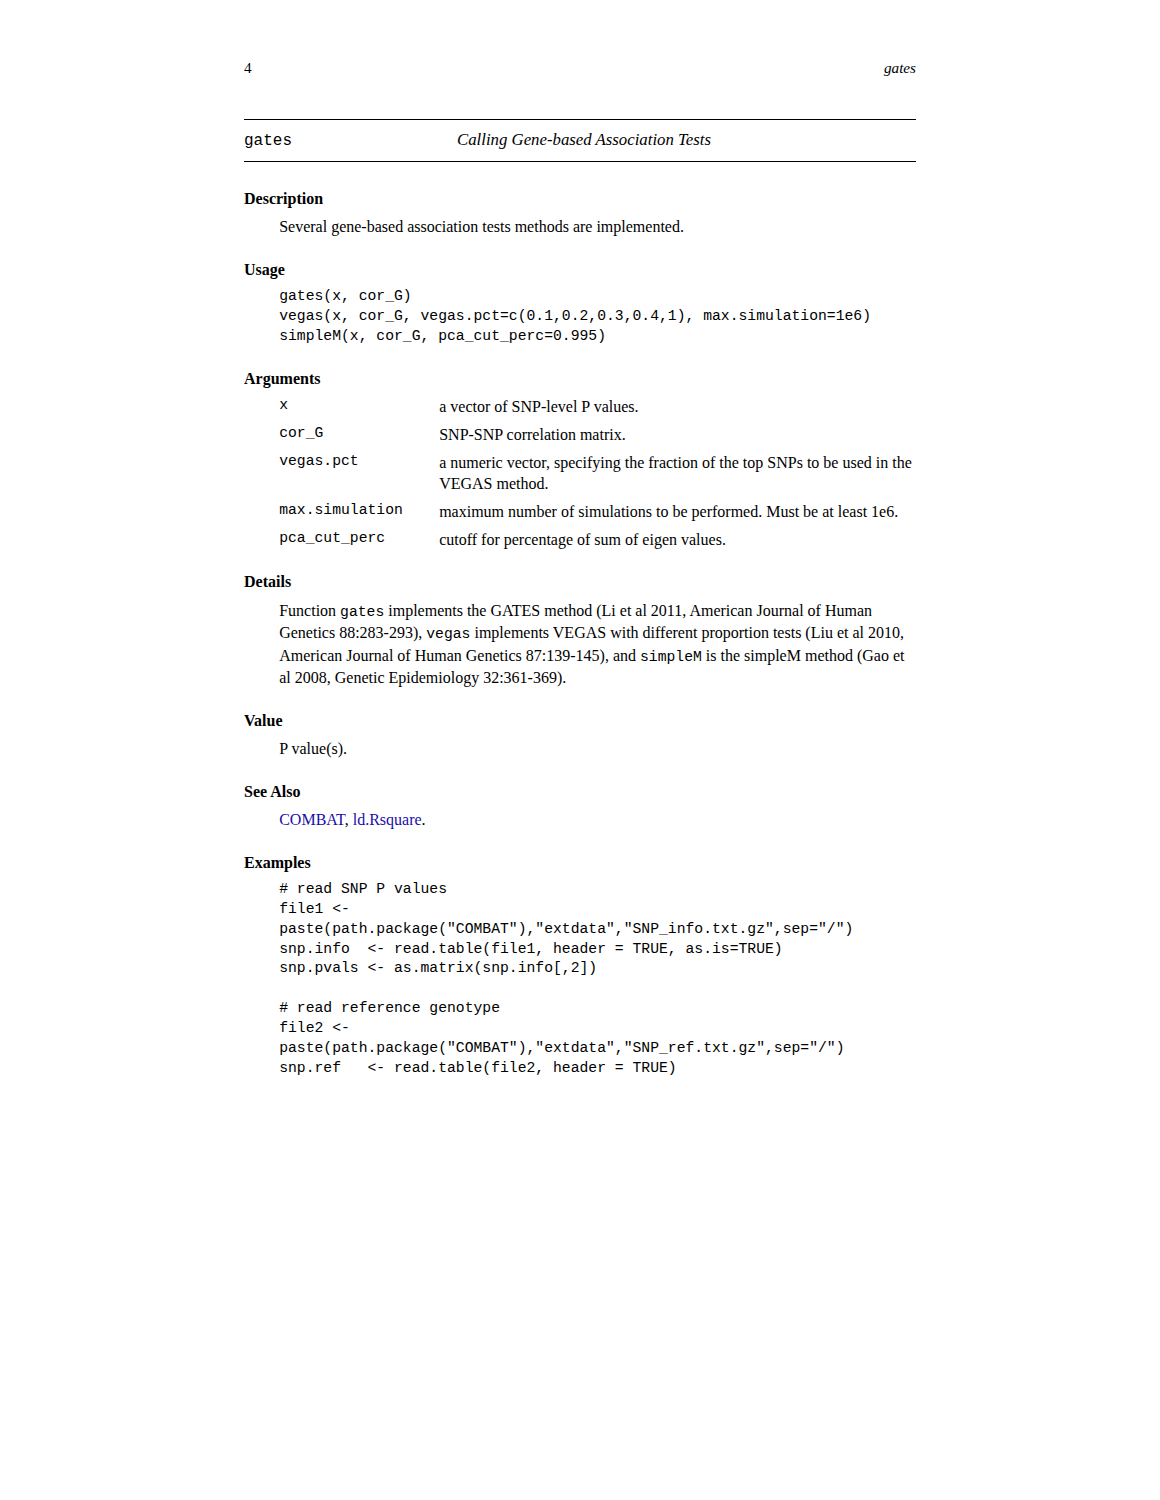4 gates
gates Calling Gene-based Association Tests
Description
Several gene-based association tests methods are implemented.
Usage
gates(x, cor_G)
vegas(x, cor_G, vegas.pct=c(0.1,0.2,0.3,0.4,1), max.simulation=1e6)
simpleM(x, cor_G, pca_cut_perc=0.995)
Arguments
x
a vector of SNP-level P values.
cor_G
SNP-SNP correlation matrix.
vegas.pct
a numeric vector, specifying the fraction of the top SNPs to be used in the VEGAS method.
max.simulation
maximum number of simulations to be performed. Must be at least 1e6.
pca_cut_perc
cutoff for percentage of sum of eigen values.
Details
Function gates implements the GATES method (Li et al 2011, American Journal of Human Genetics 88:283-293), vegas implements VEGAS with different proportion tests (Liu et al 2010, American Journal of Human Genetics 87:139-145), and simpleM is the simpleM method (Gao et al 2008, Genetic Epidemiology 32:361-369).
Value
P value(s).
See Also
COMBAT, ld.Rsquare.
Examples
# read SNP P values
file1 <- paste(path.package("COMBAT"),"extdata","SNP_info.txt.gz",sep="/")
snp.info  <- read.table(file1, header = TRUE, as.is=TRUE)
snp.pvals <- as.matrix(snp.info[,2])

# read reference genotype
file2 <- paste(path.package("COMBAT"),"extdata","SNP_ref.txt.gz",sep="/")
snp.ref   <- read.table(file2, header = TRUE)